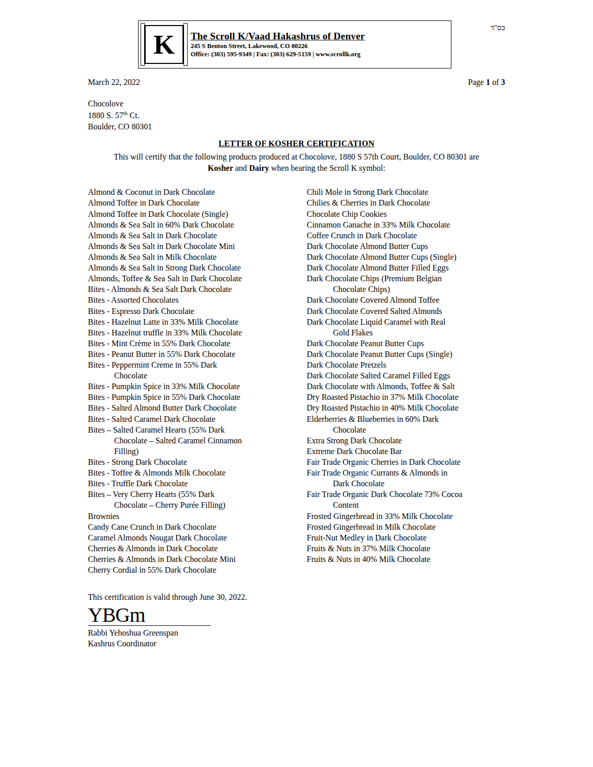בס"ד
K
The Scroll K/Vaad Hakashrus of Denver
245 S Benton Street, Lakewood, CO 80226
Office: (303) 595-9349 | Fax: (303) 629-5159 | www.scrollk.org
March 22, 2022
Page 1 of 3
Chocolove
1880 S. 57th Ct.
Boulder, CO 80301
LETTER OF KOSHER CERTIFICATION
This will certify that the following products produced at Chocolove, 1880 S 57th Court, Boulder, CO 80301 are
Kosher and Dairy when bearing the Scroll K symbol:
Almond & Coconut in Dark Chocolate
Almond Toffee in Dark Chocolate
Almond Toffee in Dark Chocolate (Single)
Almonds & Sea Salt in 60% Dark Chocolate
Almonds & Sea Salt in Dark Chocolate
Almonds & Sea Salt in Dark Chocolate Mini
Almonds & Sea Salt in Milk Chocolate
Almonds & Sea Salt in Strong Dark Chocolate
Almonds, Toffee & Sea Salt in Dark Chocolate
Bites - Almonds & Sea Salt Dark Chocolate
Bites - Assorted Chocolates
Bites - Espresso Dark Chocolate
Bites - Hazelnut Latte in 33% Milk Chocolate
Bites - Hazelnut truffle in 33% Milk Chocolate
Bites - Mint Crème in 55% Dark Chocolate
Bites - Peanut Butter in 55% Dark Chocolate
Bites - Peppermint Creme in 55% Dark
Chocolate
Bites - Pumpkin Spice in 33% Milk Chocolate
Bites - Pumpkin Spice in 55% Dark Chocolate
Bites - Salted Almond Butter Dark Chocolate
Bites - Salted Caramel Dark Chocolate
Bites – Salted Caramel Hearts (55% Dark
Chocolate – Salted Caramel Cinnamon
Filling)
Bites - Strong Dark Chocolate
Bites - Toffee & Almonds Milk Chocolate
Bites - Truffle Dark Chocolate
Bites – Very Cherry Hearts (55% Dark
Chocolate – Cherry Purée Filling)
Brownies
Candy Cane Crunch in Dark Chocolate
Caramel Almonds Nougat Dark Chocolate
Cherries & Almonds in Dark Chocolate
Cherries & Almonds in Dark Chocolate Mini
Cherry Cordial in 55% Dark Chocolate
Chili Mole in Strong Dark Chocolate
Chilies & Cherries in Dark Chocolate
Chocolate Chip Cookies
Cinnamon Ganache in 33% Milk Chocolate
Coffee Crunch in Dark Chocolate
Dark Chocolate Almond Butter Cups
Dark Chocolate Almond Butter Cups (Single)
Dark Chocolate Almond Butter Filled Eggs
Dark Chocolate Chips (Premium Belgian
Chocolate Chips)
Dark Chocolate Covered Almond Toffee
Dark Chocolate Covered Salted Almonds
Dark Chocolate Liquid Caramel with Real
Gold Flakes
Dark Chocolate Peanut Butter Cups
Dark Chocolate Peanut Butter Cups (Single)
Dark Chocolate Pretzels
Dark Chocolate Salted Caramel Filled Eggs
Dark Chocolate with Almonds, Toffee & Salt
Dry Roasted Pistachio in 37% Milk Chocolate
Dry Roasted Pistachio in 40% Milk Chocolate
Elderberries & Blueberries in 60% Dark
Chocolate
Extra Strong Dark Chocolate
Extreme Dark Chocolate Bar
Fair Trade Organic Cherries in Dark Chocolate
Fair Trade Organic Currants & Almonds in
Dark Chocolate
Fair Trade Organic Dark Chocolate 73% Cocoa
Content
Frosted Gingerbread in 33% Milk Chocolate
Frosted Gingerbread in Milk Chocolate
Fruit-Nut Medley in Dark Chocolate
Fruits & Nuts in 37% Milk Chocolate
Fruits & Nuts in 40% Milk Chocolate
This certification is valid through June 30, 2022.
YBGm
Rabbi Yehoshua Greenspan
Kashrus Coordinator